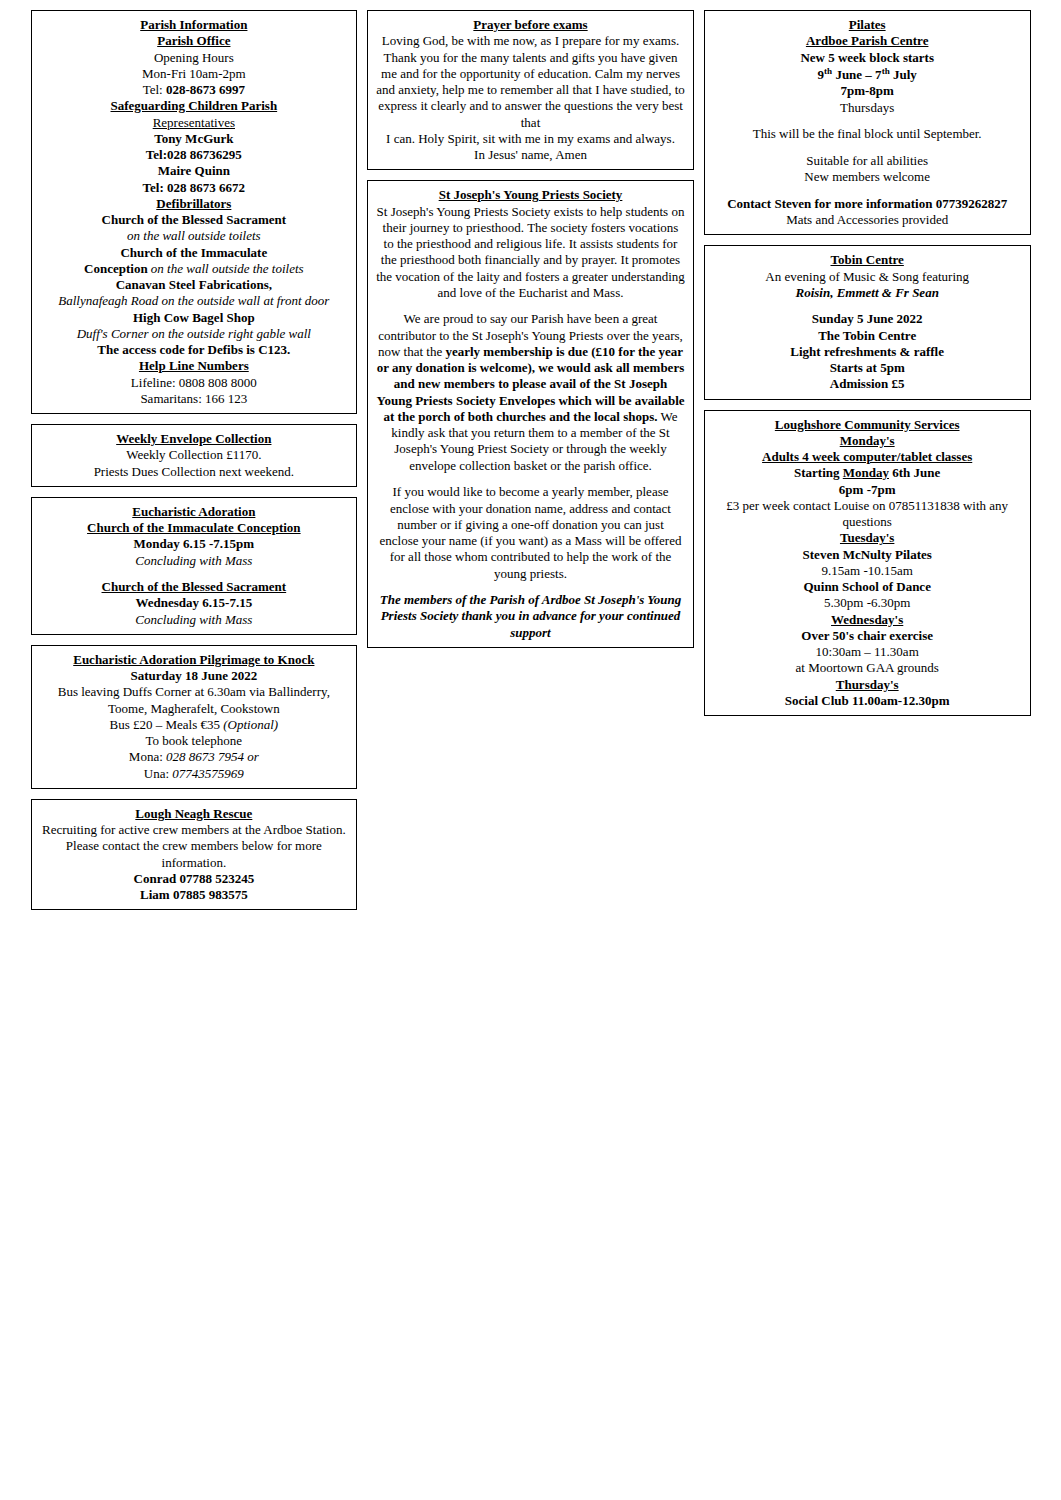Parish Information
Parish Office
Opening Hours
Mon-Fri 10am-2pm
Tel: 028-8673 6997
Safeguarding Children Parish
Representatives
Tony McGurk
Tel:028 86736295
Maire Quinn
Tel: 028 8673 6672
Defibrillators
Church of the Blessed Sacrament
on the wall outside toilets
Church of the Immaculate
Conception on the wall outside the toilets
Canavan Steel Fabrications,
Ballynafeagh Road on the outside wall at front door
High Cow Bagel Shop
Duff's Corner on the outside right gable wall
The access code for Defibs is C123.
Help Line Numbers
Lifeline: 0808 808 8000
Samaritans: 166 123
Weekly Envelope Collection
Weekly Collection £1170.
Priests Dues Collection next weekend.
Eucharistic Adoration
Church of the Immaculate Conception
Monday 6.15 -7.15pm
Concluding with Mass
Church of the Blessed Sacrament
Wednesday 6.15-7.15
Concluding with Mass
Eucharistic Adoration Pilgrimage to Knock
Saturday 18 June 2022
Bus leaving Duffs Corner at 6.30am via Ballinderry, Toome, Magherafelt, Cookstown
Bus £20 – Meals €35 (Optional)
To book telephone
Mona: 028 8673 7954 or
Una: 07743575969
Lough Neagh Rescue
Recruiting for active crew members at the Ardboe Station. Please contact the crew members below for more information.
Conrad 07788 523245
Liam 07885 983575
Prayer before exams
Loving God, be with me now, as I prepare for my exams. Thank you for the many talents and gifts you have given me and for the opportunity of education. Calm my nerves and anxiety, help me to remember all that I have studied, to express it clearly and to answer the questions the very best that
I can. Holy Spirit, sit with me in my exams and always.
In Jesus' name, Amen
St Joseph's Young Priests Society
St Joseph's Young Priests Society exists to help students on their journey to priesthood. The society fosters vocations to the priesthood and religious life. It assists students for the priesthood both financially and by prayer. It promotes the vocation of the laity and fosters a greater understanding and love of the Eucharist and Mass.
We are proud to say our Parish have been a great contributor to the St Joseph's Young Priests over the years, now that the yearly membership is due (£10 for the year or any donation is welcome), we would ask all members and new members to please avail of the St Joseph Young Priests Society Envelopes which will be available at the porch of both churches and the local shops. We kindly ask that you return them to a member of the St Joseph's Young Priest Society or through the weekly envelope collection basket or the parish office.
If you would like to become a yearly member, please enclose with your donation name, address and contact number or if giving a one-off donation you can just enclose your name (if you want) as a Mass will be offered for all those whom contributed to help the work of the young priests.
The members of the Parish of Ardboe St Joseph's Young Priests Society thank you in advance for your continued support
Pilates
Ardboe Parish Centre
New 5 week block starts
9th June – 7th July
7pm-8pm
Thursdays
This will be the final block until September.
Suitable for all abilities
New members welcome
Contact Steven for more information 07739262827
Mats and Accessories provided
Tobin Centre
An evening of Music & Song featuring
Roisin, Emmett & Fr Sean
Sunday 5 June 2022
The Tobin Centre
Light refreshments & raffle
Starts at 5pm
Admission £5
Loughshore Community Services
Monday's
Adults 4 week computer/tablet classes
Starting Monday 6th June
6pm -7pm
£3 per week contact Louise on 07851131838 with any questions
Tuesday's
Steven McNulty Pilates
9.15am -10.15am
Quinn School of Dance
5.30pm -6.30pm
Wednesday's
Over 50's chair exercise
10:30am – 11.30am
at Moortown GAA grounds
Thursday's
Social Club 11.00am-12.30pm